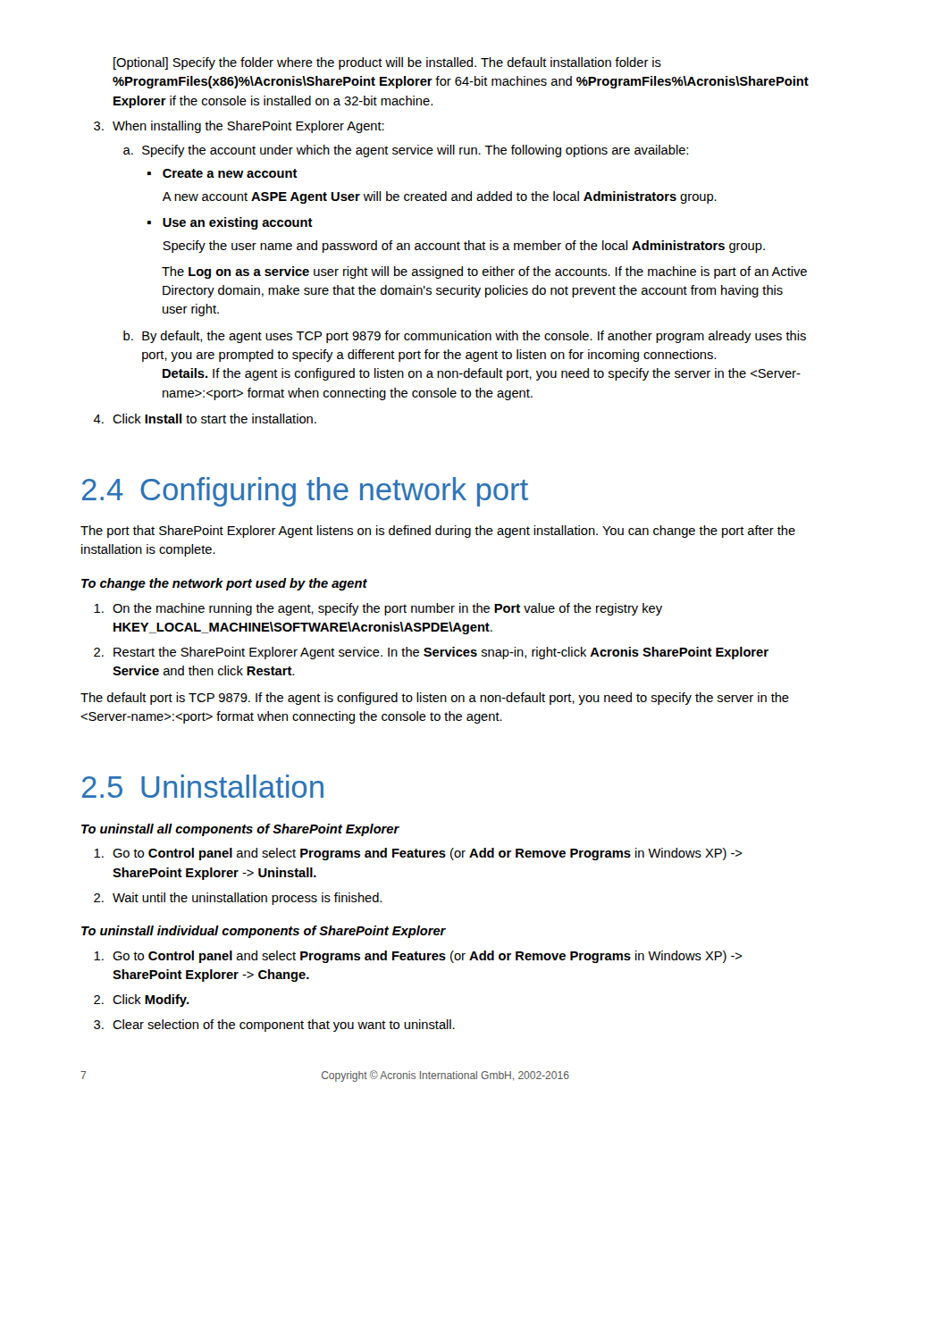[Optional] Specify the folder where the product will be installed. The default installation folder is %ProgramFiles(x86)%\Acronis\SharePoint Explorer for 64-bit machines and %ProgramFiles%\Acronis\SharePoint Explorer if the console is installed on a 32-bit machine.
When installing the SharePoint Explorer Agent:
Specify the account under which the agent service will run. The following options are available:
Create a new account
A new account ASPE Agent User will be created and added to the local Administrators group.
Use an existing account
Specify the user name and password of an account that is a member of the local Administrators group.
The Log on as a service user right will be assigned to either of the accounts. If the machine is part of an Active Directory domain, make sure that the domain's security policies do not prevent the account from having this user right.
By default, the agent uses TCP port 9879 for communication with the console. If another program already uses this port, you are prompted to specify a different port for the agent to listen on for incoming connections.
Details. If the agent is configured to listen on a non-default port, you need to specify the server in the <Server-name>:<port> format when connecting the console to the agent.
Click Install to start the installation.
2.4 Configuring the network port
The port that SharePoint Explorer Agent listens on is defined during the agent installation. You can change the port after the installation is complete.
To change the network port used by the agent
On the machine running the agent, specify the port number in the Port value of the registry key HKEY_LOCAL_MACHINE\SOFTWARE\Acronis\ASPDE\Agent.
Restart the SharePoint Explorer Agent service. In the Services snap-in, right-click Acronis SharePoint Explorer Service and then click Restart.
The default port is TCP 9879. If the agent is configured to listen on a non-default port, you need to specify the server in the <Server-name>:<port> format when connecting the console to the agent.
2.5 Uninstallation
To uninstall all components of SharePoint Explorer
Go to Control panel and select Programs and Features (or Add or Remove Programs in Windows XP) -> SharePoint Explorer -> Uninstall.
Wait until the uninstallation process is finished.
To uninstall individual components of SharePoint Explorer
Go to Control panel and select Programs and Features (or Add or Remove Programs in Windows XP) -> SharePoint Explorer -> Change.
Click Modify.
Clear selection of the component that you want to uninstall.
7 Copyright © Acronis International GmbH, 2002-2016